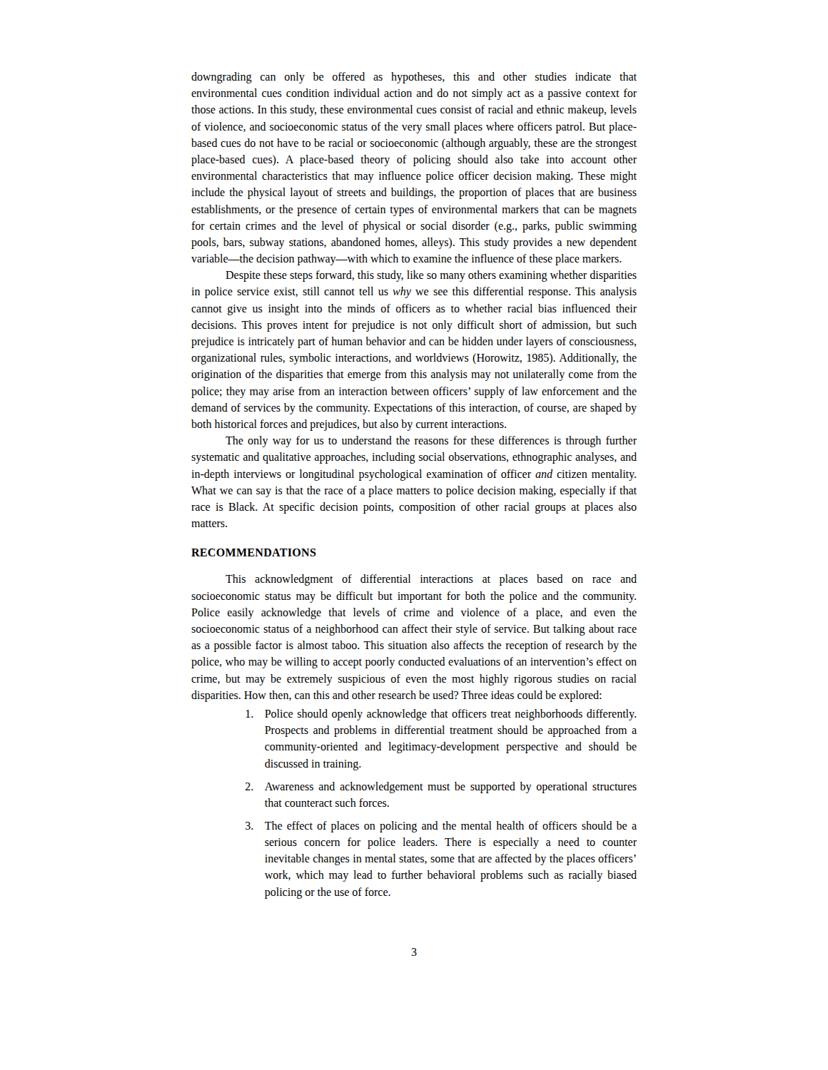downgrading can only be offered as hypotheses, this and other studies indicate that environmental cues condition individual action and do not simply act as a passive context for those actions. In this study, these environmental cues consist of racial and ethnic makeup, levels of violence, and socioeconomic status of the very small places where officers patrol. But place-based cues do not have to be racial or socioeconomic (although arguably, these are the strongest place-based cues). A place-based theory of policing should also take into account other environmental characteristics that may influence police officer decision making. These might include the physical layout of streets and buildings, the proportion of places that are business establishments, or the presence of certain types of environmental markers that can be magnets for certain crimes and the level of physical or social disorder (e.g., parks, public swimming pools, bars, subway stations, abandoned homes, alleys). This study provides a new dependent variable—the decision pathway—with which to examine the influence of these place markers.
Despite these steps forward, this study, like so many others examining whether disparities in police service exist, still cannot tell us why we see this differential response. This analysis cannot give us insight into the minds of officers as to whether racial bias influenced their decisions. This proves intent for prejudice is not only difficult short of admission, but such prejudice is intricately part of human behavior and can be hidden under layers of consciousness, organizational rules, symbolic interactions, and worldviews (Horowitz, 1985). Additionally, the origination of the disparities that emerge from this analysis may not unilaterally come from the police; they may arise from an interaction between officers’ supply of law enforcement and the demand of services by the community. Expectations of this interaction, of course, are shaped by both historical forces and prejudices, but also by current interactions.
The only way for us to understand the reasons for these differences is through further systematic and qualitative approaches, including social observations, ethnographic analyses, and in-depth interviews or longitudinal psychological examination of officer and citizen mentality. What we can say is that the race of a place matters to police decision making, especially if that race is Black. At specific decision points, composition of other racial groups at places also matters.
RECOMMENDATIONS
This acknowledgment of differential interactions at places based on race and socioeconomic status may be difficult but important for both the police and the community. Police easily acknowledge that levels of crime and violence of a place, and even the socioeconomic status of a neighborhood can affect their style of service. But talking about race as a possible factor is almost taboo. This situation also affects the reception of research by the police, who may be willing to accept poorly conducted evaluations of an intervention’s effect on crime, but may be extremely suspicious of even the most highly rigorous studies on racial disparities. How then, can this and other research be used? Three ideas could be explored:
Police should openly acknowledge that officers treat neighborhoods differently. Prospects and problems in differential treatment should be approached from a community-oriented and legitimacy-development perspective and should be discussed in training.
Awareness and acknowledgement must be supported by operational structures that counteract such forces.
The effect of places on policing and the mental health of officers should be a serious concern for police leaders. There is especially a need to counter inevitable changes in mental states, some that are affected by the places officers’ work, which may lead to further behavioral problems such as racially biased policing or the use of force.
3